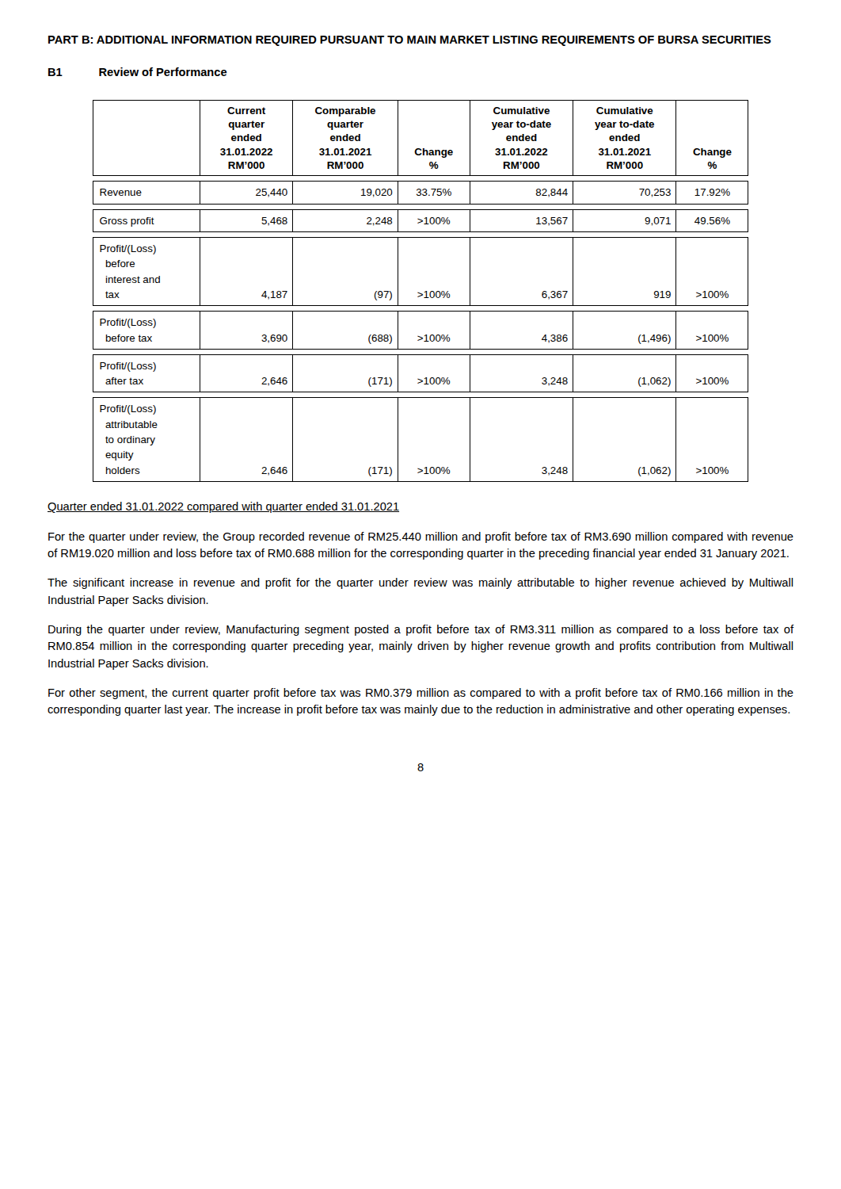PART B: ADDITIONAL INFORMATION REQUIRED PURSUANT TO MAIN MARKET LISTING REQUIREMENTS OF BURSA SECURITIES
B1 Review of Performance
| | Current quarter ended 31.01.2022 RM’000 | Comparable quarter ended 31.01.2021 RM’000 | Change % | Cumulative year to-date ended 31.01.2022 RM’000 | Cumulative year to-date ended 31.01.2021 RM’000 | Change % |
| --- | --- | --- | --- | --- | --- | --- |
| Revenue | 25,440 | 19,020 | 33.75% | 82,844 | 70,253 | 17.92% |
| Gross profit | 5,468 | 2,248 | >100% | 13,567 | 9,071 | 49.56% |
| Profit/(Loss) before interest and tax | 4,187 | (97) | >100% | 6,367 | 919 | >100% |
| Profit/(Loss) before tax | 3,690 | (688) | >100% | 4,386 | (1,496) | >100% |
| Profit/(Loss) after tax | 2,646 | (171) | >100% | 3,248 | (1,062) | >100% |
| Profit/(Loss) attributable to ordinary equity holders | 2,646 | (171) | >100% | 3,248 | (1,062) | >100% |
Quarter ended 31.01.2022 compared with quarter ended 31.01.2021
For the quarter under review, the Group recorded revenue of RM25.440 million and profit before tax of RM3.690 million compared with revenue of RM19.020 million and loss before tax of RM0.688 million for the corresponding quarter in the preceding financial year ended 31 January 2021.
The significant increase in revenue and profit for the quarter under review was mainly attributable to higher revenue achieved by Multiwall Industrial Paper Sacks division.
During the quarter under review, Manufacturing segment posted a profit before tax of RM3.311 million as compared to a loss before tax of RM0.854 million in the corresponding quarter preceding year, mainly driven by higher revenue growth and profits contribution from Multiwall Industrial Paper Sacks division.
For other segment, the current quarter profit before tax was RM0.379 million as compared to with a profit before tax of RM0.166 million in the corresponding quarter last year. The increase in profit before tax was mainly due to the reduction in administrative and other operating expenses.
8